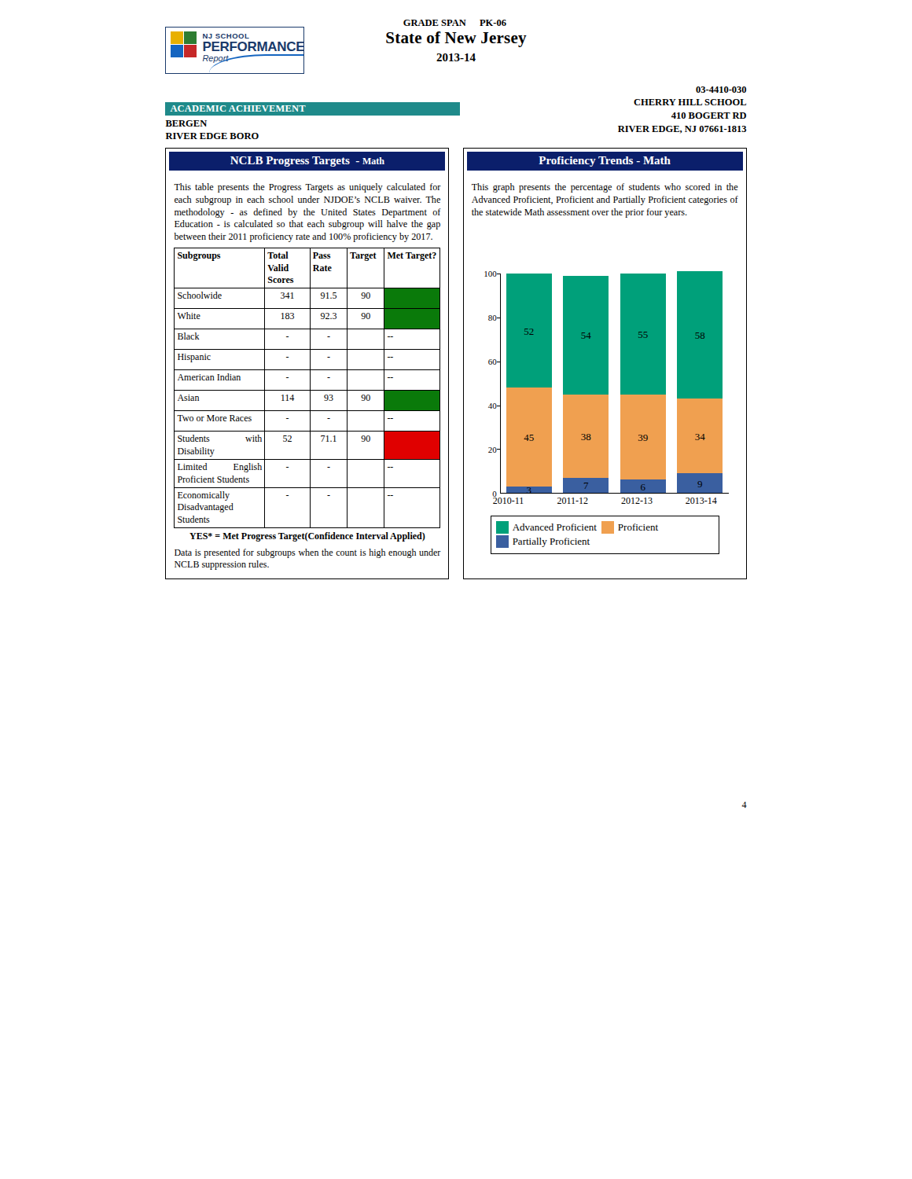NJ SCHOOL
PERFORMANCE
Report
State of New Jersey
2013-14
03-4410-030
CHERRY HILL SCHOOL
410 BOGERT RD
RIVER EDGE, NJ 07661-1813
ACADEMIC ACHIEVEMENT
BERGEN
RIVER EDGE BORO
GRADE SPAN PK-06
NCLB Progress Targets - Math
This table presents the Progress Targets as uniquely calculated for each subgroup in each school under NJDOE’s NCLB waiver. The methodology - as defined by the United States Department of Education - is calculated so that each subgroup will halve the gap between their 2011 proficiency rate and 100% proficiency by 2017.
| Subgroups | Total Valid Scores | Pass Rate | Target | Met Target? |
| --- | --- | --- | --- | --- |
| Schoolwide | 341 | 91.5 | 90 | YES |
| White | 183 | 92.3 | 90 | YES |
| Black | - | - | | -- |
| Hispanic | - | - | | -- |
| American Indian | - | - | | -- |
| Asian | 114 | 93 | 90 | YES |
| Two or More Races | - | - | | -- |
| Students with Disability | 52 | 71.1 | 90 | NO |
| Limited English Proficient Students | - | - | | -- |
| Economically Disadvantaged Students | - | - | | -- |
YES* = Met Progress Target(Confidence Interval Applied)
Data is presented for subgroups when the count is high enough under NCLB suppression rules.
Proficiency Trends - Math
This graph presents the percentage of students who scored in the Advanced Proficient, Proficient and Partially Proficient categories of the statewide Math assessment over the prior four years.
100 80 60 40 20 0
3
45
52
7
38
54
6
39
55
9
34
58
2010-11
2011-12
2012-13
2013-14
Advanced Proficient
Proficient
Partially Proficient
4